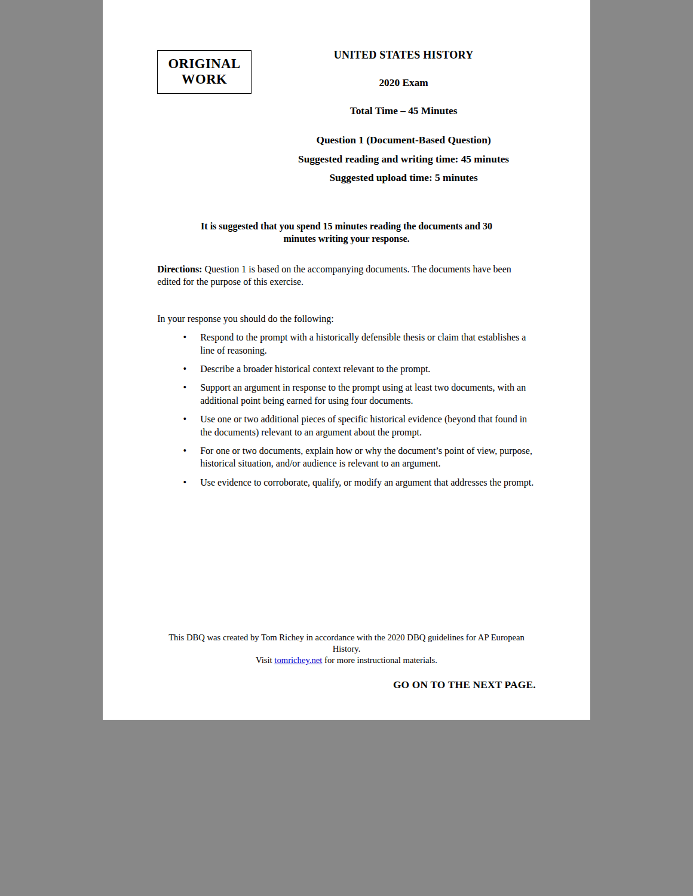ORIGINAL
WORK
UNITED STATES HISTORY
2020 Exam
Total Time – 45 Minutes
Question 1 (Document-Based Question)
Suggested reading and writing time: 45 minutes
Suggested upload time: 5 minutes
It is suggested that you spend 15 minutes reading the documents and 30 minutes writing your response.
Directions: Question 1 is based on the accompanying documents. The documents have been edited for the purpose of this exercise.
In your response you should do the following:
Respond to the prompt with a historically defensible thesis or claim that establishes a line of reasoning.
Describe a broader historical context relevant to the prompt.
Support an argument in response to the prompt using at least two documents, with an additional point being earned for using four documents.
Use one or two additional pieces of specific historical evidence (beyond that found in the documents) relevant to an argument about the prompt.
For one or two documents, explain how or why the document’s point of view, purpose, historical situation, and/or audience is relevant to an argument.
Use evidence to corroborate, qualify, or modify an argument that addresses the prompt.
This DBQ was created by Tom Richey in accordance with the 2020 DBQ guidelines for AP European History.
Visit tomrichey.net for more instructional materials.
GO ON TO THE NEXT PAGE.